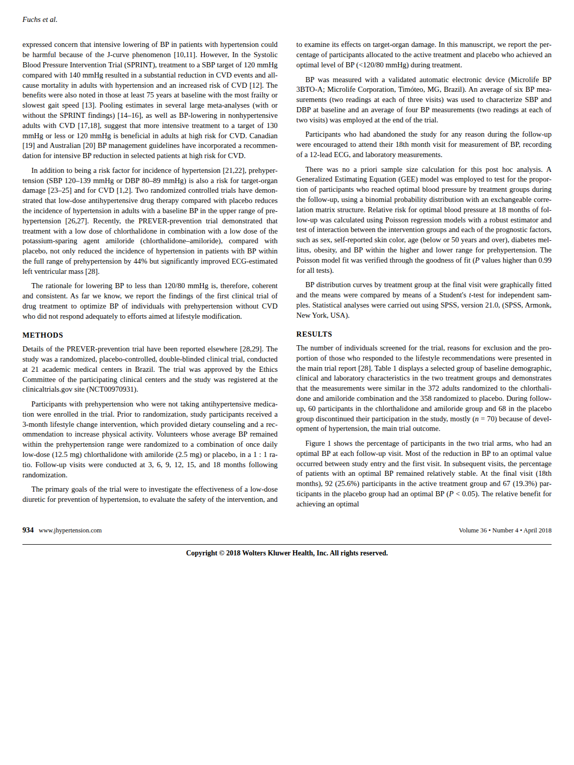Fuchs et al.
expressed concern that intensive lowering of BP in patients with hypertension could be harmful because of the J-curve phenomenon [10,11]. However, In the Systolic Blood Pressure Intervention Trial (SPRINT), treatment to a SBP target of 120 mmHg compared with 140 mmHg resulted in a substantial reduction in CVD events and all-cause mortality in adults with hypertension and an increased risk of CVD [12]. The benefits were also noted in those at least 75 years at baseline with the most frailty or slowest gait speed [13]. Pooling estimates in several large meta-analyses (with or without the SPRINT findings) [14–16], as well as BP-lowering in nonhypertensive adults with CVD [17,18], suggest that more intensive treatment to a target of 130 mmHg or less or 120 mmHg is beneficial in adults at high risk for CVD. Canadian [19] and Australian [20] BP management guidelines have incorporated a recommendation for intensive BP reduction in selected patients at high risk for CVD.
In addition to being a risk factor for incidence of hypertension [21,22], prehypertension (SBP 120–139 mmHg or DBP 80–89 mmHg) is also a risk for target-organ damage [23–25] and for CVD [1,2]. Two randomized controlled trials have demonstrated that low-dose antihypertensive drug therapy compared with placebo reduces the incidence of hypertension in adults with a baseline BP in the upper range of prehypertension [26,27]. Recently, the PREVER-prevention trial demonstrated that treatment with a low dose of chlorthalidone in combination with a low dose of the potassium-sparing agent amiloride (chlorthalidone–amiloride), compared with placebo, not only reduced the incidence of hypertension in patients with BP within the full range of prehypertension by 44% but significantly improved ECG-estimated left ventricular mass [28].
The rationale for lowering BP to less than 120/80 mmHg is, therefore, coherent and consistent. As far we know, we report the findings of the first clinical trial of drug treatment to optimize BP of individuals with prehypertension without CVD who did not respond adequately to efforts aimed at lifestyle modification.
METHODS
Details of the PREVER-prevention trial have been reported elsewhere [28,29]. The study was a randomized, placebo-controlled, double-blinded clinical trial, conducted at 21 academic medical centers in Brazil. The trial was approved by the Ethics Committee of the participating clinical centers and the study was registered at the clinicaltrials.gov site (NCT00970931).
Participants with prehypertension who were not taking antihypertensive medication were enrolled in the trial. Prior to randomization, study participants received a 3-month lifestyle change intervention, which provided dietary counseling and a recommendation to increase physical activity. Volunteers whose average BP remained within the prehypertension range were randomized to a combination of once daily low-dose (12.5 mg) chlorthalidone with amiloride (2.5 mg) or placebo, in a 1 : 1 ratio. Follow-up visits were conducted at 3, 6, 9, 12, 15, and 18 months following randomization.
The primary goals of the trial were to investigate the effectiveness of a low-dose diuretic for prevention of hypertension, to evaluate the safety of the intervention, and to examine its effects on target-organ damage. In this manuscript, we report the percentage of participants allocated to the active treatment and placebo who achieved an optimal level of BP (<120/80 mmHg) during treatment.
BP was measured with a validated automatic electronic device (Microlife BP 3BTO-A; Microlife Corporation, Timóteo, MG, Brazil). An average of six BP measurements (two readings at each of three visits) was used to characterize SBP and DBP at baseline and an average of four BP measurements (two readings at each of two visits) was employed at the end of the trial.
Participants who had abandoned the study for any reason during the follow-up were encouraged to attend their 18th month visit for measurement of BP, recording of a 12-lead ECG, and laboratory measurements.
There was no a priori sample size calculation for this post hoc analysis. A Generalized Estimating Equation (GEE) model was employed to test for the proportion of participants who reached optimal blood pressure by treatment groups during the follow-up, using a binomial probability distribution with an exchangeable correlation matrix structure. Relative risk for optimal blood pressure at 18 months of follow-up was calculated using Poisson regression models with a robust estimator and test of interaction between the intervention groups and each of the prognostic factors, such as sex, self-reported skin color, age (below or 50 years and over), diabetes mellitus, obesity, and BP within the higher and lower range for prehypertension. The Poisson model fit was verified through the goodness of fit (P values higher than 0.99 for all tests).
BP distribution curves by treatment group at the final visit were graphically fitted and the means were compared by means of a Student's t-test for independent samples. Statistical analyses were carried out using SPSS, version 21.0, (SPSS, Armonk, New York, USA).
RESULTS
The number of individuals screened for the trial, reasons for exclusion and the proportion of those who responded to the lifestyle recommendations were presented in the main trial report [28]. Table 1 displays a selected group of baseline demographic, clinical and laboratory characteristics in the two treatment groups and demonstrates that the measurements were similar in the 372 adults randomized to the chlorthalidone and amiloride combination and the 358 randomized to placebo. During follow-up, 60 participants in the chlorthalidone and amiloride group and 68 in the placebo group discontinued their participation in the study, mostly (n = 70) because of development of hypertension, the main trial outcome.
Figure 1 shows the percentage of participants in the two trial arms, who had an optimal BP at each follow-up visit. Most of the reduction in BP to an optimal value occurred between study entry and the first visit. In subsequent visits, the percentage of patients with an optimal BP remained relatively stable. At the final visit (18th months), 92 (25.6%) participants in the active treatment group and 67 (19.3%) participants in the placebo group had an optimal BP (P < 0.05). The relative benefit for achieving an optimal
934 www.jhypertension.com
Volume 36 • Number 4 • April 2018
Copyright © 2018 Wolters Kluwer Health, Inc. All rights reserved.